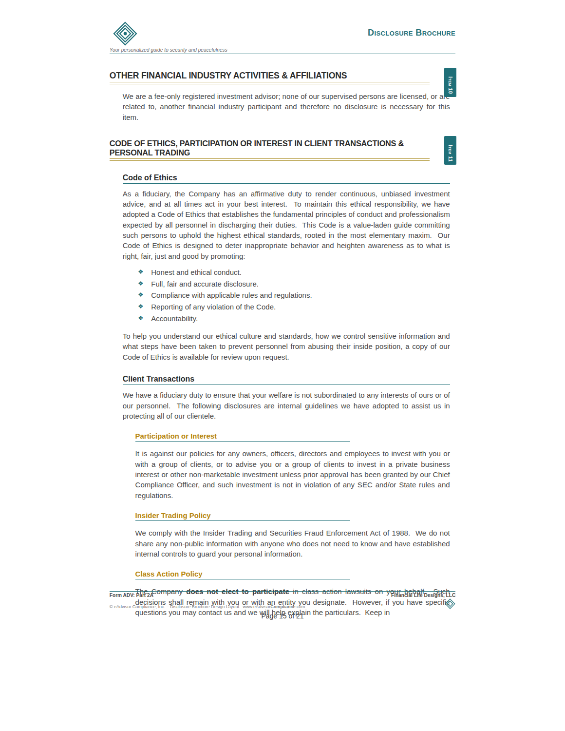Your personalized guide to security and peacefulness
Disclosure Brochure
Item 10
OTHER FINANCIAL INDUSTRY ACTIVITIES & AFFILIATIONS
We are a fee-only registered investment advisor; none of our supervised persons are licensed, or are related to, another financial industry participant and therefore no disclosure is necessary for this item.
Item 11
CODE OF ETHICS, PARTICIPATION OR INTEREST IN CLIENT TRANSACTIONS & PERSONAL TRADING
Code of Ethics
As a fiduciary, the Company has an affirmative duty to render continuous, unbiased investment advice, and at all times act in your best interest. To maintain this ethical responsibility, we have adopted a Code of Ethics that establishes the fundamental principles of conduct and professionalism expected by all personnel in discharging their duties. This Code is a value-laden guide committing such persons to uphold the highest ethical standards, rooted in the most elementary maxim. Our Code of Ethics is designed to deter inappropriate behavior and heighten awareness as to what is right, fair, just and good by promoting:
Honest and ethical conduct.
Full, fair and accurate disclosure.
Compliance with applicable rules and regulations.
Reporting of any violation of the Code.
Accountability.
To help you understand our ethical culture and standards, how we control sensitive information and what steps have been taken to prevent personnel from abusing their inside position, a copy of our Code of Ethics is available for review upon request.
Client Transactions
We have a fiduciary duty to ensure that your welfare is not subordinated to any interests of ours or of our personnel. The following disclosures are internal guidelines we have adopted to assist us in protecting all of our clientele.
Participation or Interest
It is against our policies for any owners, officers, directors and employees to invest with you or with a group of clients, or to advise you or a group of clients to invest in a private business interest or other non-marketable investment unless prior approval has been granted by our Chief Compliance Officer, and such investment is not in violation of any SEC and/or State rules and regulations.
Insider Trading Policy
We comply with the Insider Trading and Securities Fraud Enforcement Act of 1988. We do not share any non-public information with anyone who does not need to know and have established internal controls to guard your personal information.
Class Action Policy
The Company does not elect to participate in class action lawsuits on your behalf. Such decisions shall remain with you or with an entity you designate. However, if you have specific questions you may contact us and we will help explain the particulars. Keep in
Form ADV: Part 2A
Financial Life Designs, LLC
© eAdvisor Compliance, Inc. – Disclosure Brochure Design Layout. www.eAdvisorCompliance.com
Page 15 of 21